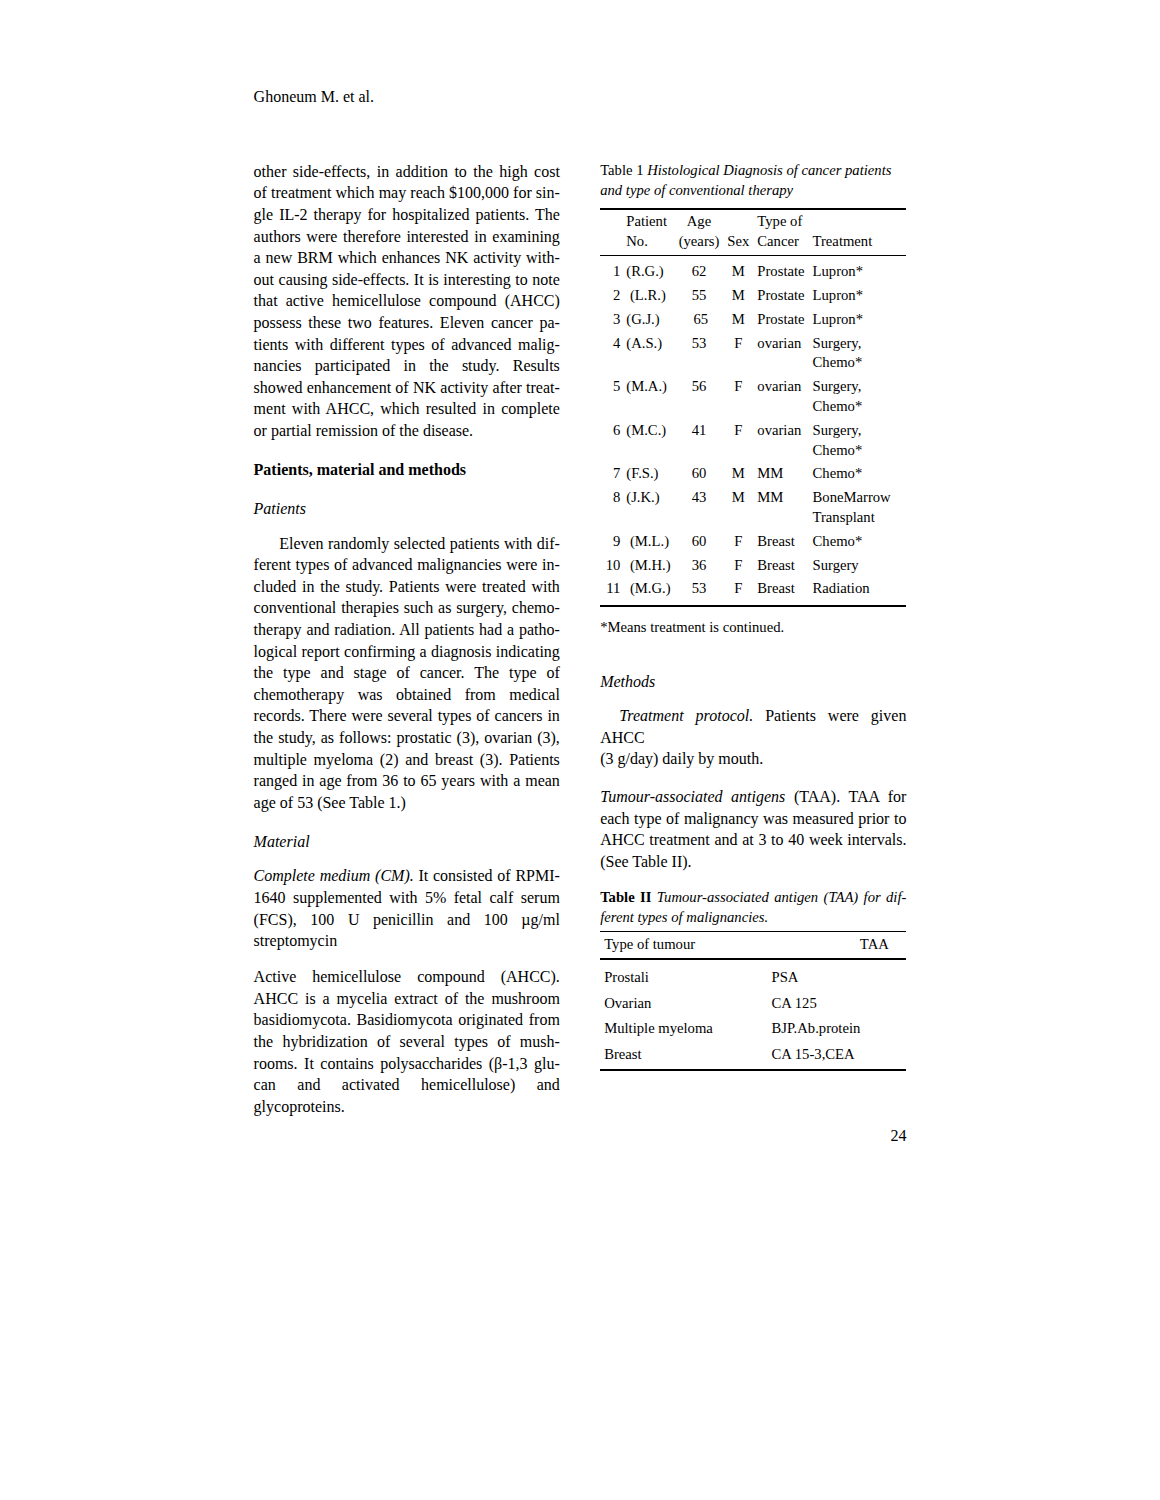Ghoneum M. et al.
other side-effects, in addition to the high cost of treatment which may reach $100,000 for single IL-2 therapy for hospitalized patients. The authors were therefore interested in examining a new BRM which enhances NK activity without causing side-effects. It is interesting to note that active hemicellulose compound (AHCC) possess these two features. Eleven cancer patients with different types of advanced malignancies participated in the study. Results showed enhancement of NK activity after treatment with AHCC, which resulted in complete or partial remission of the disease.
Patients, material and methods
Patients
Eleven randomly selected patients with different types of advanced malignancies were included in the study. Patients were treated with conventional therapies such as surgery, chemotherapy and radiation. All patients had a pathological report confirming a diagnosis indicating the type and stage of cancer. The type of chemotherapy was obtained from medical records. There were several types of cancers in the study, as follows: prostatic (3), ovarian (3), multiple myeloma (2) and breast (3). Patients ranged in age from 36 to 65 years with a mean age of 53 (See Table 1.)
Material
Complete medium (CM). It consisted of RPMI-1640 supplemented with 5% fetal calf serum (FCS), 100 U penicillin and 100 µg/ml streptomycin
Active hemicellulose compound (AHCC). AHCC is a mycelia extract of the mushroom basidiomycota. Basidiomycota originated from the hybridization of several types of mushrooms. It contains polysaccharides (β-1,3 glucan and activated hemicellulose) and glycoproteins.
Table 1 Histological Diagnosis of cancer patients and type of conventional therapy
| | Patient No. | Age (years) | Sex | Type of Cancer | Treatment |
| --- | --- | --- | --- | --- | --- |
| 1 | (R.G.) | 62 | M | Prostate | Lupron* |
| 2 | (L.R.) | 55 | M | Prostate | Lupron* |
| 3 | (G.J.) | 65 | M | Prostate | Lupron* |
| 4 | (A.S.) | 53 | F | ovarian | Surgery, Chemo* |
| 5 | (M.A.) | 56 | F | ovarian | Surgery, Chemo* |
| 6 | (M.C.) | 41 | F | ovarian | Surgery, Chemo* |
| 7 | (F.S.) | 60 | M | MM | Chemo* |
| 8 | (J.K.) | 43 | M | MM | BoneMarrow Transplant |
| 9 | (M.L.) | 60 | F | Breast | Chemo* |
| 10 | (M.H.) | 36 | F | Breast | Surgery |
| 11 | (M.G.) | 53 | F | Breast | Radiation |
*Means treatment is continued.
Methods
Treatment protocol. Patients were given AHCC
(3 g/day) daily by mouth.
Tumour-associated antigens (TAA). TAA for each type of malignancy was measured prior to AHCC treatment and at 3 to 40 week intervals. (See Table II).
Table II Tumour-associated antigen (TAA) for different types of malignancies.
| Type of tumour | TAA |
| --- | --- |
| Prostali | PSA |
| Ovarian | CA 125 |
| Multiple myeloma | BJP.Ab.protein |
| Breast | CA 15-3,CEA |
24